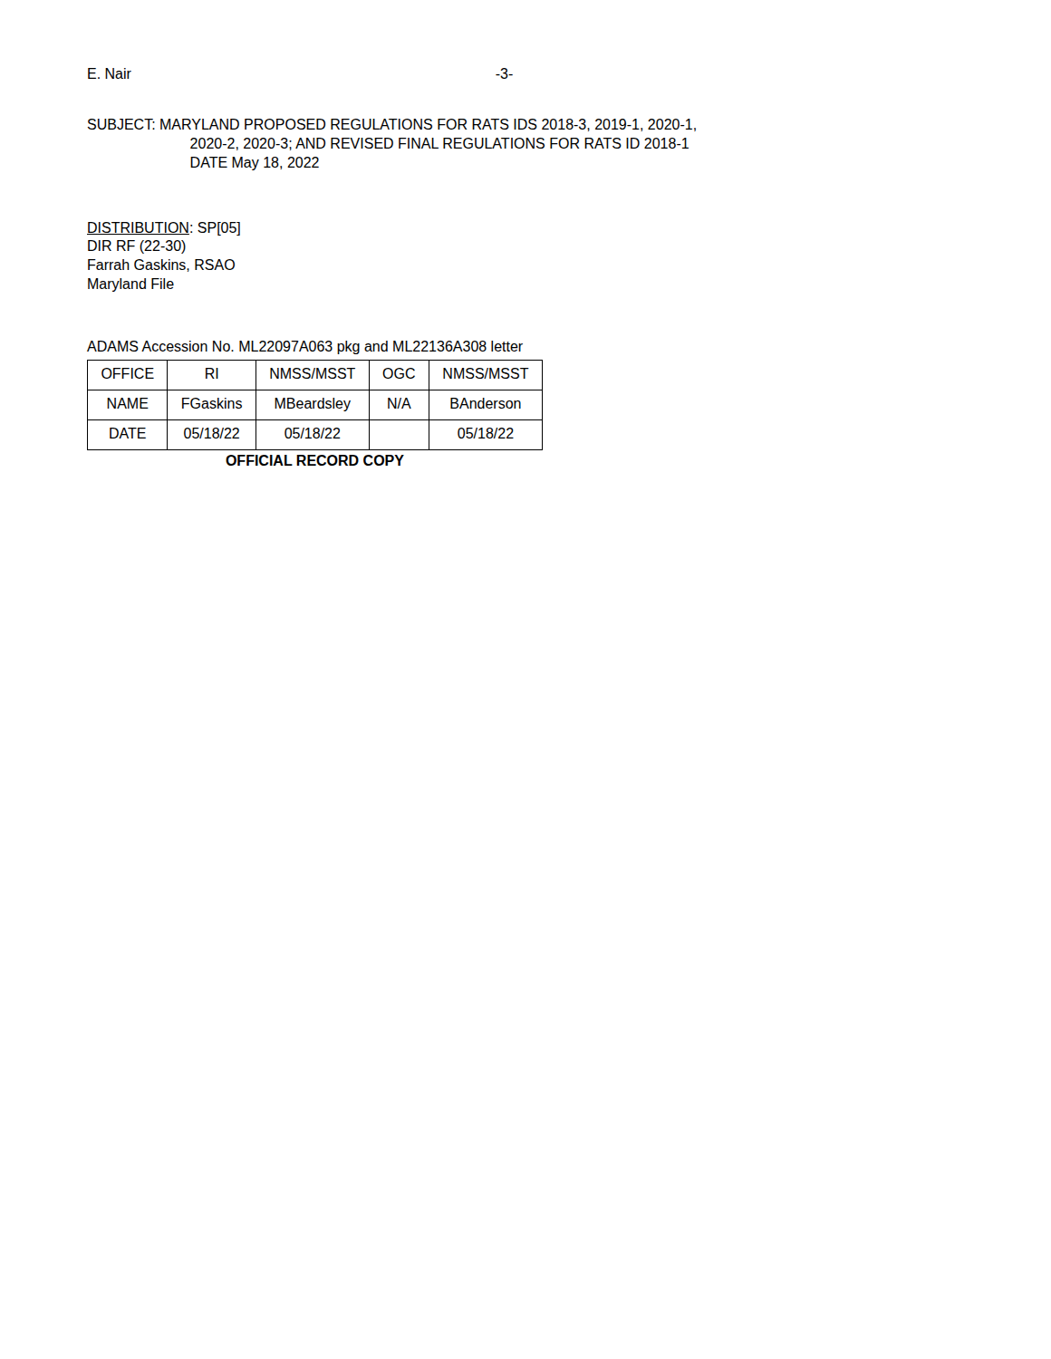E. Nair
-3-
SUBJECT: MARYLAND PROPOSED REGULATIONS FOR RATS IDS 2018-3, 2019-1, 2020-1,
2020-2, 2020-3; AND REVISED FINAL REGULATIONS FOR RATS ID 2018-1
DATE May 18, 2022
DISTRIBUTION: SP[05]
DIR RF (22-30)
Farrah Gaskins, RSAO
Maryland File
ADAMS Accession No. ML22097A063 pkg and ML22136A308 letter
| OFFICE | RI | NMSS/MSST | OGC | NMSS/MSST |
| NAME | FGaskins | MBeardsley | N/A | BAnderson |
| DATE | 05/18/22 | 05/18/22 | | 05/18/22 |
OFFICIAL RECORD COPY